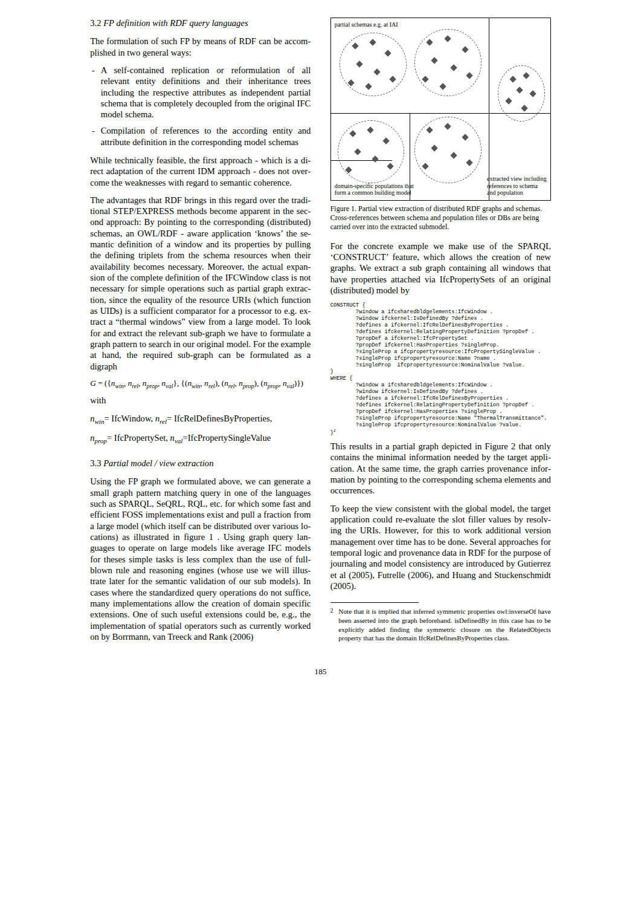3.2 FP definition with RDF query languages
The formulation of such FP by means of RDF can be accomplished in two general ways:
A self-contained replication or reformulation of all relevant entity definitions and their inheritance trees including the respective attributes as independent partial schema that is completely decoupled from the original IFC model schema.
Compilation of references to the according entity and attribute definition in the corresponding model schemas
While technically feasible, the first approach - which is a direct adaptation of the current IDM approach - does not overcome the weaknesses with regard to semantic coherence.
The advantages that RDF brings in this regard over the traditional STEP/EXPRESS methods become apparent in the second approach: By pointing to the corresponding (distributed) schemas, an OWL/RDF - aware application ‘knows’ the semantic definition of a window and its properties by pulling the defining triplets from the schema resources when their availability becomes necessary. Moreover, the actual expansion of the complete definition of the IFCWindow class is not necessary for simple operations such as partial graph extraction, since the equality of the resource URIs (which function as UIDs) is a sufficient comparator for a processor to e.g. extract a “thermal windows” view from a large model. To look for and extract the relevant sub-graph we have to formulate a graph pattern to search in our original model. For the example at hand, the required sub-graph can be formulated as a digraph
G = ({nwin, nrel, nprop, nval}, {(nwin, nrel), (nrel, nprop), (nprop, nval)})
with
nwin= IfcWindow, nrel= IfcRelDefinesByProperties,
nprop= IfcPropertySet, nval=IfcPropertySingleValue
3.3 Partial model / view extraction
Using the FP graph we formulated above, we can generate a small graph pattern matching query in one of the languages such as SPARQL, SeQRL, RQL, etc. for which some fast and efficient FOSS implementations exist and pull a fraction from a large model (which itself can be distributed over various locations) as illustrated in figure 1 . Using graph query languages to operate on large models like average IFC models for theses simple tasks is less complex than the use of full-blown rule and reasoning engines (whose use we will illustrate later for the semantic validation of our sub models). In cases where the standardized query operations do not suffice, many implementations allow the creation of domain specific extensions. One of such useful extensions could be, e.g., the implementation of spatial operators such as currently worked on by Borrmann, van Treeck and Rank (2006)
partial schemas e.g. at IAI
domain-specific populations that
form a common building model
extracted view including
references to schema
and population
Figure 1. Partial view extraction of distributed RDF graphs and schemas. Cross-references between schema and population files or DBs are being carried over into the extracted submodel.
For the concrete example we make use of the SPARQL ‘CONSTRUCT’ feature, which allows the creation of new graphs. We extract a sub graph containing all windows that have properties attached via IfcPropertySets of an original (distributed) model by
CONSTRUCT {
        ?window a ifcsharedbldgelements:IfcWindow .
        ?window ifckernel:IsDefinedBy ?defines .
        ?defines a ifckernel:IfcRelDefinesByProperties .
        ?defines ifckernel:RelatingPropertyDefinition ?propDef .
        ?propDef a ifckernel:IfcPropertySet .
        ?propDef ifckernel:HasProperties ?singleProp.
        ?singleProp a ifcpropertyresource:IfcPropertySingleValue .
        ?singleProp ifcpropertyresource:Name ?name .
        ?singleProp  ifcpropertyresource:NominalValue ?value.
}
WHERE {
        ?window a ifcsharedbldgelements:IfcWindow .
        ?window ifckernel:IsDefinedBy ?defines .
        ?defines a ifckernel:IfcRelDefinesByProperties .
        ?defines ifckernel:RelatingPropertyDefinition ?propDef .
        ?propDef ifckernel:HasProperties ?singleProp .
        ?singleProp ifcpropertyresource:Name "ThermalTransmittance".
        ?singleProp ifcpropertyresource:NominalValue ?value.
}2
This results in a partial graph depicted in Figure 2 that only contains the minimal information needed by the target application. At the same time, the graph carries provenance information by pointing to the corresponding schema elements and occurrences.
To keep the view consistent with the global model, the target application could re-evaluate the slot filler values by resolving the URIs. However, for this to work additional version management over time has to be done. Several approaches for temporal logic and provenance data in RDF for the purpose of journaling and model consistency are introduced by Gutierrez et al (2005), Futrelle (2006), and Huang and Stuckenschmidt (2005).
2 Note that it is implied that inferred symmetric properties owl:inverseOf have been asserted into the graph beforehand. isDefinedBy in this case has to be explicitly added finding the symmetric closure on the RelatedObjects property that has the domain IfcRelDefinesByProperties class.
185